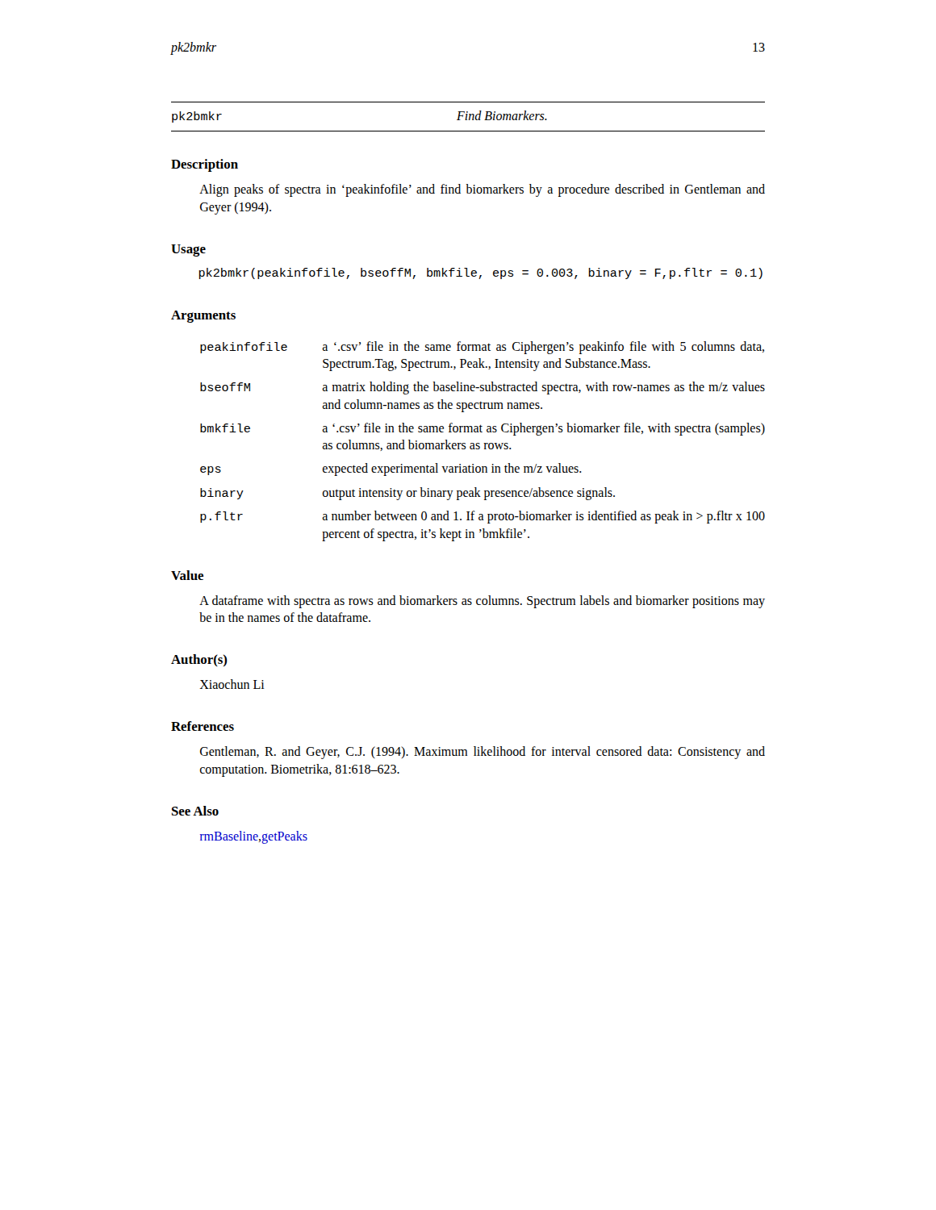pk2bmkr 13
pk2bmkr Find Biomarkers.
Description
Align peaks of spectra in ‘peakinfofile’ and find biomarkers by a procedure described in Gentleman and Geyer (1994).
Usage
pk2bmkr(peakinfofile, bseoffM, bmkfile, eps = 0.003, binary = F,p.fltr = 0.1)
Arguments
peakinfofile
a ‘.csv’ file in the same format as Ciphergen’s peakinfo file with 5 columns data, Spectrum.Tag, Spectrum., Peak., Intensity and Substance.Mass.
bseoffM
a matrix holding the baseline-substracted spectra, with row-names as the m/z values and column-names as the spectrum names.
bmkfile
a ‘.csv’ file in the same format as Ciphergen’s biomarker file, with spectra (samples) as columns, and biomarkers as rows.
eps
expected experimental variation in the m/z values.
binary
output intensity or binary peak presence/absence signals.
p.fltr
a number between 0 and 1. If a proto-biomarker is identified as peak in > p.fltr x 100 percent of spectra, it’s kept in ’bmkfile’.
Value
A dataframe with spectra as rows and biomarkers as columns. Spectrum labels and biomarker positions may be in the names of the dataframe.
Author(s)
Xiaochun Li
References
Gentleman, R. and Geyer, C.J. (1994). Maximum likelihood for interval censored data: Consistency and computation. Biometrika, 81:618–623.
See Also
rmBaseline,getPeaks